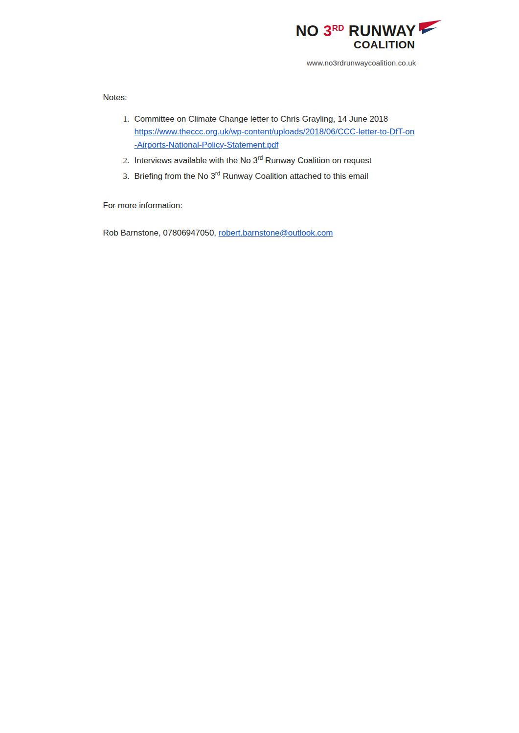NO 3RD RUNWAY
COALITION
www.no3rdrunwaycoalition.co.uk
Notes:
Committee on Climate Change letter to Chris Grayling, 14 June 2018 https://www.theccc.org.uk/wp-content/uploads/2018/06/CCC-letter-to-DfT-on-Airports-National-Policy-Statement.pdf
Interviews available with the No 3rd Runway Coalition on request
Briefing from the No 3rd Runway Coalition attached to this email
For more information:
Rob Barnstone, 07806947050, robert.barnstone@outlook.com